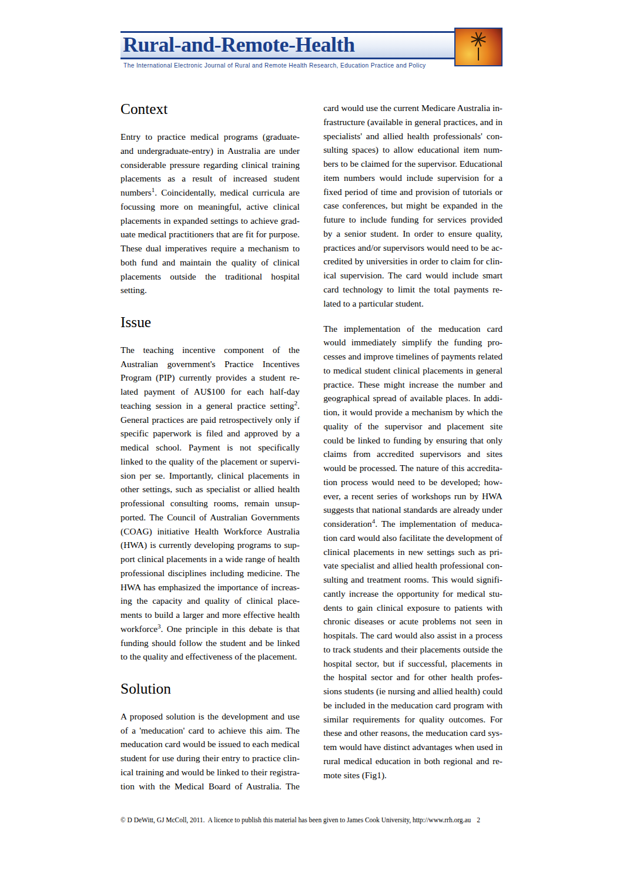Rural-and-Remote-Health
The International Electronic Journal of Rural and Remote Health Research, Education Practice and Policy
Context
Entry to practice medical programs (graduate- and undergraduate-entry) in Australia are under considerable pressure regarding clinical training placements as a result of increased student numbers1. Coincidentally, medical curricula are focussing more on meaningful, active clinical placements in expanded settings to achieve graduate medical practitioners that are fit for purpose. These dual imperatives require a mechanism to both fund and maintain the quality of clinical placements outside the traditional hospital setting.
Issue
The teaching incentive component of the Australian government's Practice Incentives Program (PIP) currently provides a student related payment of AU$100 for each half-day teaching session in a general practice setting2. General practices are paid retrospectively only if specific paperwork is filed and approved by a medical school. Payment is not specifically linked to the quality of the placement or supervision per se. Importantly, clinical placements in other settings, such as specialist or allied health professional consulting rooms, remain unsupported. The Council of Australian Governments (COAG) initiative Health Workforce Australia (HWA) is currently developing programs to support clinical placements in a wide range of health professional disciplines including medicine. The HWA has emphasized the importance of increasing the capacity and quality of clinical placements to build a larger and more effective health workforce3. One principle in this debate is that funding should follow the student and be linked to the quality and effectiveness of the placement.
Solution
A proposed solution is the development and use of a 'meducation' card to achieve this aim. The meducation card would be issued to each medical student for use during their entry to practice clinical training and would be linked to their registration with the Medical Board of Australia. The card would use the current Medicare Australia infrastructure (available in general practices, and in specialists' and allied health professionals' consulting spaces) to allow educational item numbers to be claimed for the supervisor. Educational item numbers would include supervision for a fixed period of time and provision of tutorials or case conferences, but might be expanded in the future to include funding for services provided by a senior student. In order to ensure quality, practices and/or supervisors would need to be accredited by universities in order to claim for clinical supervision. The card would include smart card technology to limit the total payments related to a particular student.
The implementation of the meducation card would immediately simplify the funding processes and improve timelines of payments related to medical student clinical placements in general practice. These might increase the number and geographical spread of available places. In addition, it would provide a mechanism by which the quality of the supervisor and placement site could be linked to funding by ensuring that only claims from accredited supervisors and sites would be processed. The nature of this accreditation process would need to be developed; however, a recent series of workshops run by HWA suggests that national standards are already under consideration4. The implementation of meducation card would also facilitate the development of clinical placements in new settings such as private specialist and allied health professional consulting and treatment rooms. This would significantly increase the opportunity for medical students to gain clinical exposure to patients with chronic diseases or acute problems not seen in hospitals. The card would also assist in a process to track students and their placements outside the hospital sector, but if successful, placements in the hospital sector and for other health professions students (ie nursing and allied health) could be included in the meducation card program with similar requirements for quality outcomes. For these and other reasons, the meducation card system would have distinct advantages when used in rural medical education in both regional and remote sites (Fig1).
© D DeWitt, GJ McColl, 2011. A licence to publish this material has been given to James Cook University, http://www.rrh.org.au 2